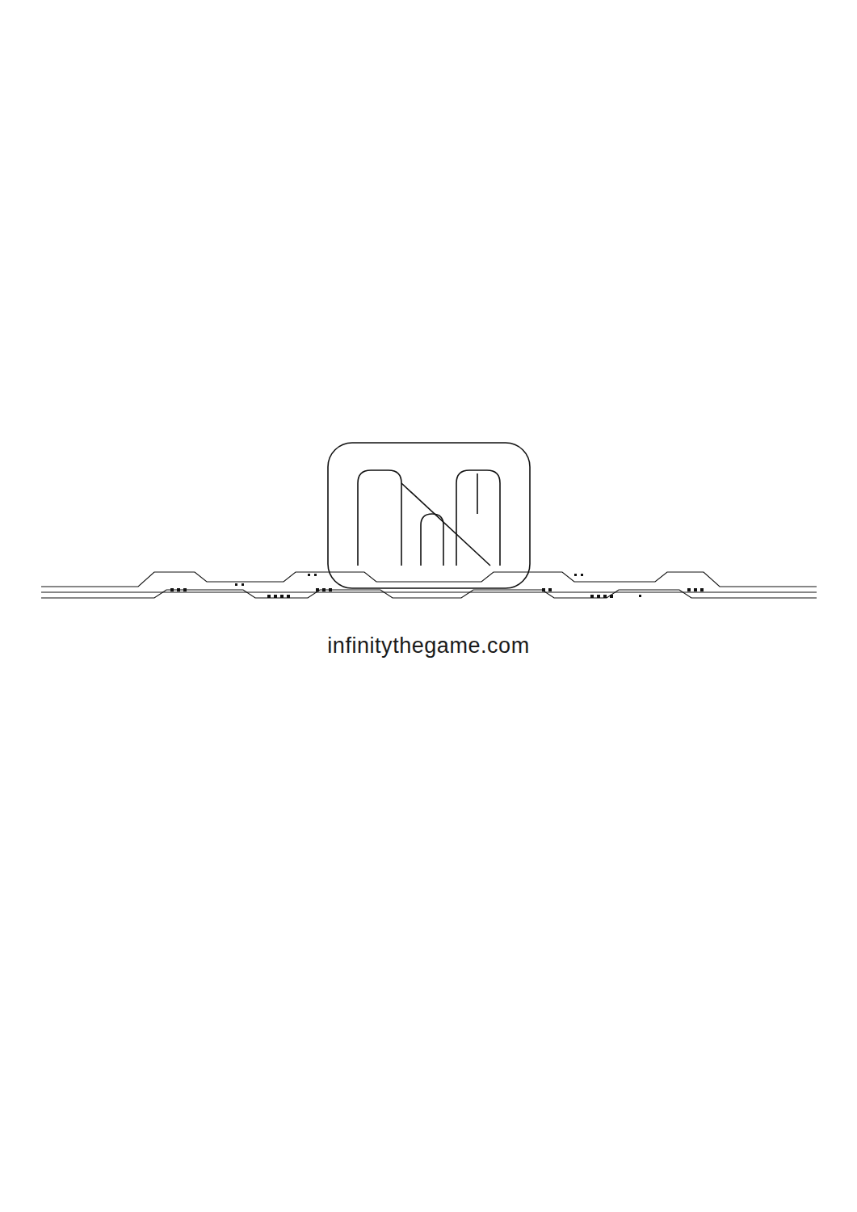infinitythegame.com